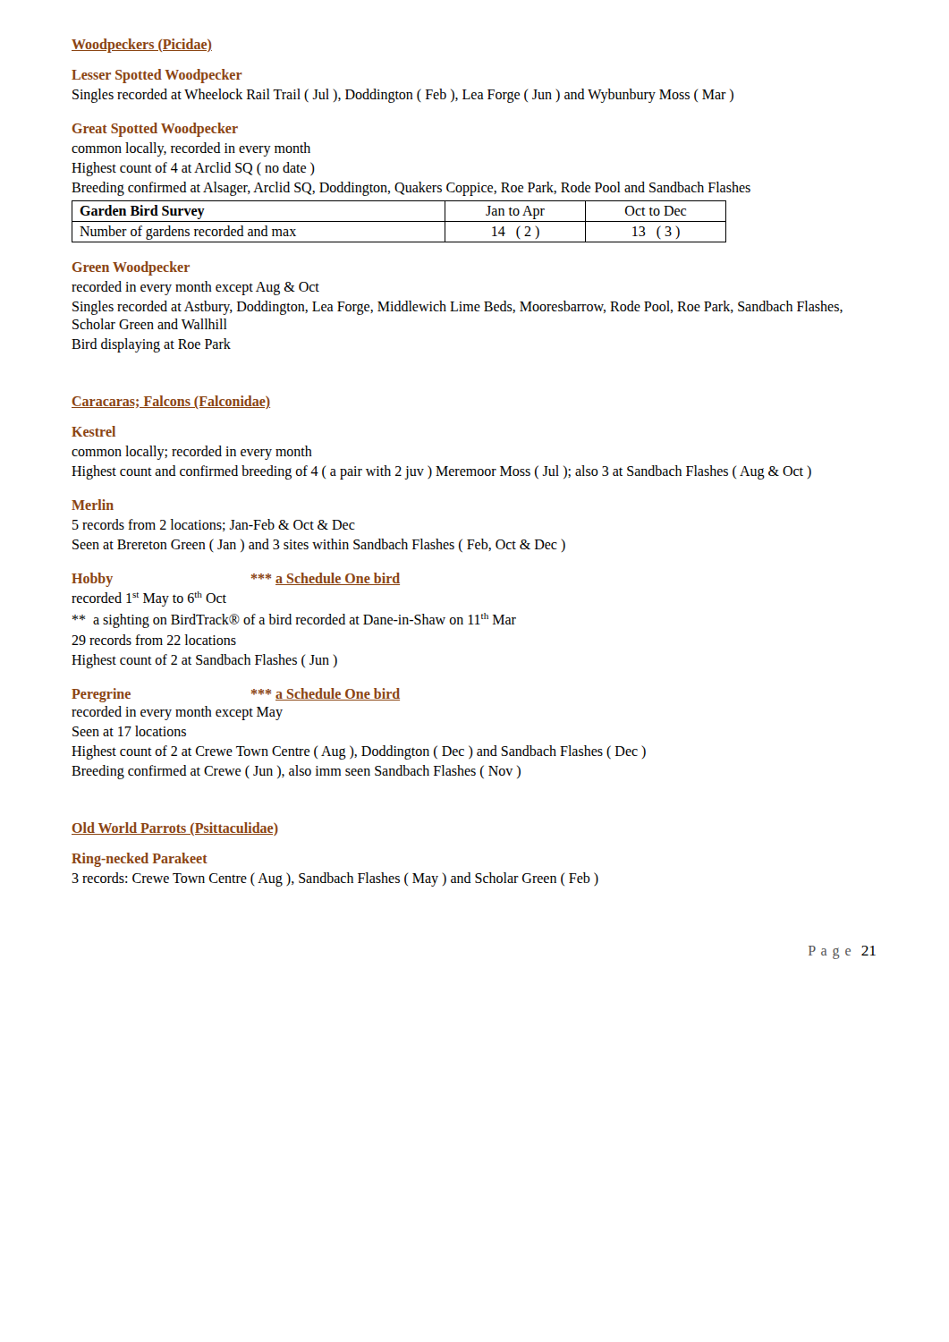Woodpeckers (Picidae)
Lesser Spotted Woodpecker
Singles recorded at Wheelock Rail Trail ( Jul ), Doddington ( Feb ), Lea Forge ( Jun ) and Wybunbury Moss ( Mar )
Great Spotted Woodpecker
common locally, recorded in every month
Highest count of 4 at Arclid SQ ( no date )
Breeding confirmed at Alsager, Arclid SQ, Doddington, Quakers Coppice, Roe Park, Rode Pool and Sandbach Flashes
| Garden Bird Survey | Jan to Apr | Oct to Dec |
| Number of gardens recorded and max | 14 ( 2 ) | 13 ( 3 ) |
Green Woodpecker
recorded in every month except Aug & Oct
Singles recorded at Astbury, Doddington, Lea Forge, Middlewich Lime Beds, Mooresbarrow, Rode Pool, Roe Park, Sandbach Flashes, Scholar Green and Wallhill
Bird displaying at Roe Park
Caracaras; Falcons (Falconidae)
Kestrel
common locally; recorded in every month
Highest count and confirmed breeding of 4 ( a pair with 2 juv ) Meremoor Moss ( Jul ); also 3 at Sandbach Flashes ( Aug & Oct )
Merlin
5 records from 2 locations; Jan-Feb & Oct & Dec
Seen at Brereton Green ( Jan ) and 3 sites within Sandbach Flashes ( Feb, Oct & Dec )
Hobby *** a Schedule One bird
recorded 1st May to 6th Oct
** a sighting on BirdTrack® of a bird recorded at Dane-in-Shaw on 11th Mar
29 records from 22 locations
Highest count of 2 at Sandbach Flashes ( Jun )
Peregrine *** a Schedule One bird
recorded in every month except May
Seen at 17 locations
Highest count of 2 at Crewe Town Centre ( Aug ), Doddington ( Dec ) and Sandbach Flashes ( Dec )
Breeding confirmed at Crewe ( Jun ), also imm seen Sandbach Flashes ( Nov )
Old World Parrots (Psittaculidae)
Ring-necked Parakeet
3 records: Crewe Town Centre ( Aug ), Sandbach Flashes ( May ) and Scholar Green ( Feb )
P a g e 21